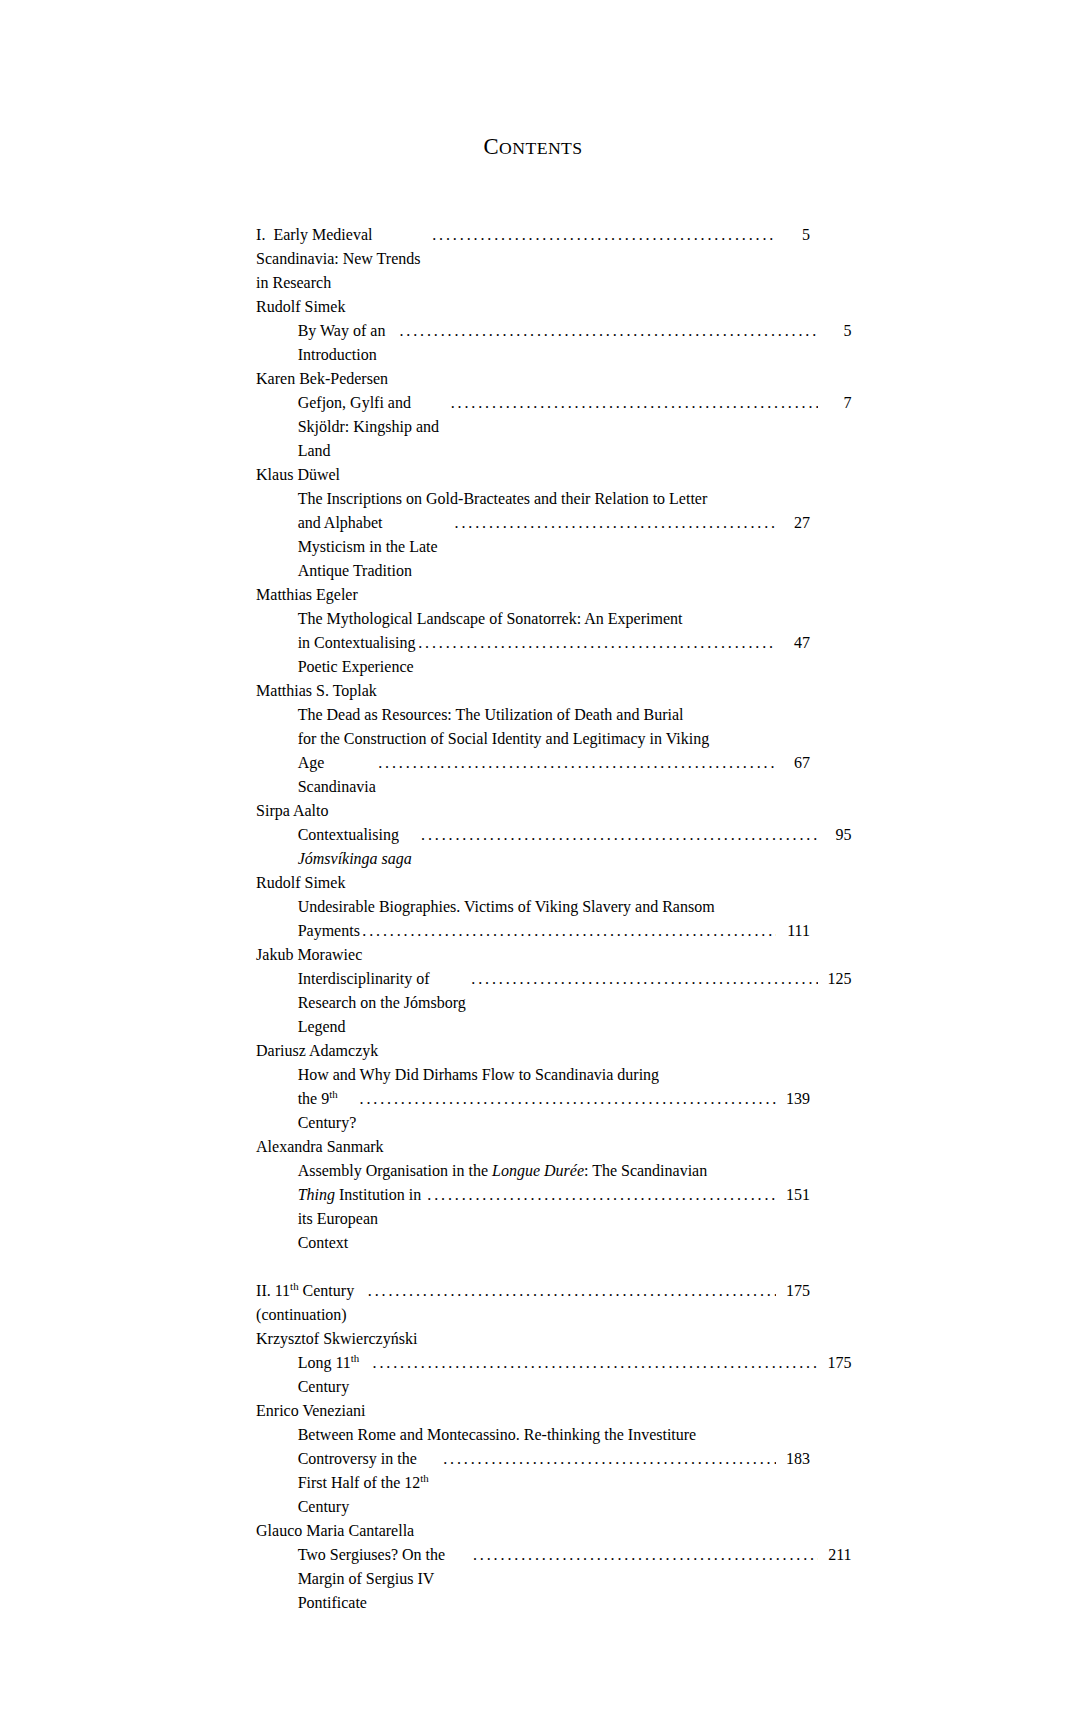CONTENTS
I. Early Medieval Scandinavia: New Trends in Research ........................................................................................................ 5
Rudolf Simek
By Way of an Introduction ........................................................................................................ 5
Karen Bek-Pedersen
Gefjon, Gylfi and Skjöldr: Kingship and Land ........................................................................................................ 7
Klaus Düwel
The Inscriptions on Gold-Bracteates and their Relation to Letter and Alphabet Mysticism in the Late Antique Tradition ........................................................................................................ 27
Matthias Egeler
The Mythological Landscape of Sonatorrek: An Experiment in Contextualising Poetic Experience ........................................................................................................ 47
Matthias S. Toplak
The Dead as Resources: The Utilization of Death and Burial for the Construction of Social Identity and Legitimacy in Viking Age Scandinavia ........................................................................................................ 67
Sirpa Aalto
Contextualising Jómsvíkinga saga ........................................................................................................ 95
Rudolf Simek
Undesirable Biographies. Victims of Viking Slavery and Ransom Payments ........................................................................................................ 111
Jakub Morawiec
Interdisciplinarity of Research on the Jómsborg Legend ........................................................................................................ 125
Dariusz Adamczyk
How and Why Did Dirhams Flow to Scandinavia during the 9th Century? ........................................................................................................ 139
Alexandra Sanmark
Assembly Organisation in the Longue Durée: The Scandinavian Thing Institution in its European Context ........................................................................................................ 151
II. 11th Century (continuation) ........................................................................................................ 175
Krzysztof Skwierczyński
Long 11th Century ........................................................................................................ 175
Enrico Veneziani
Between Rome and Montecassino. Re-thinking the Investiture Controversy in the First Half of the 12th Century ........................................................................................................ 183
Glauco Maria Cantarella
Two Sergiuses? On the Margin of Sergius IV Pontificate ........................................................................................................ 211